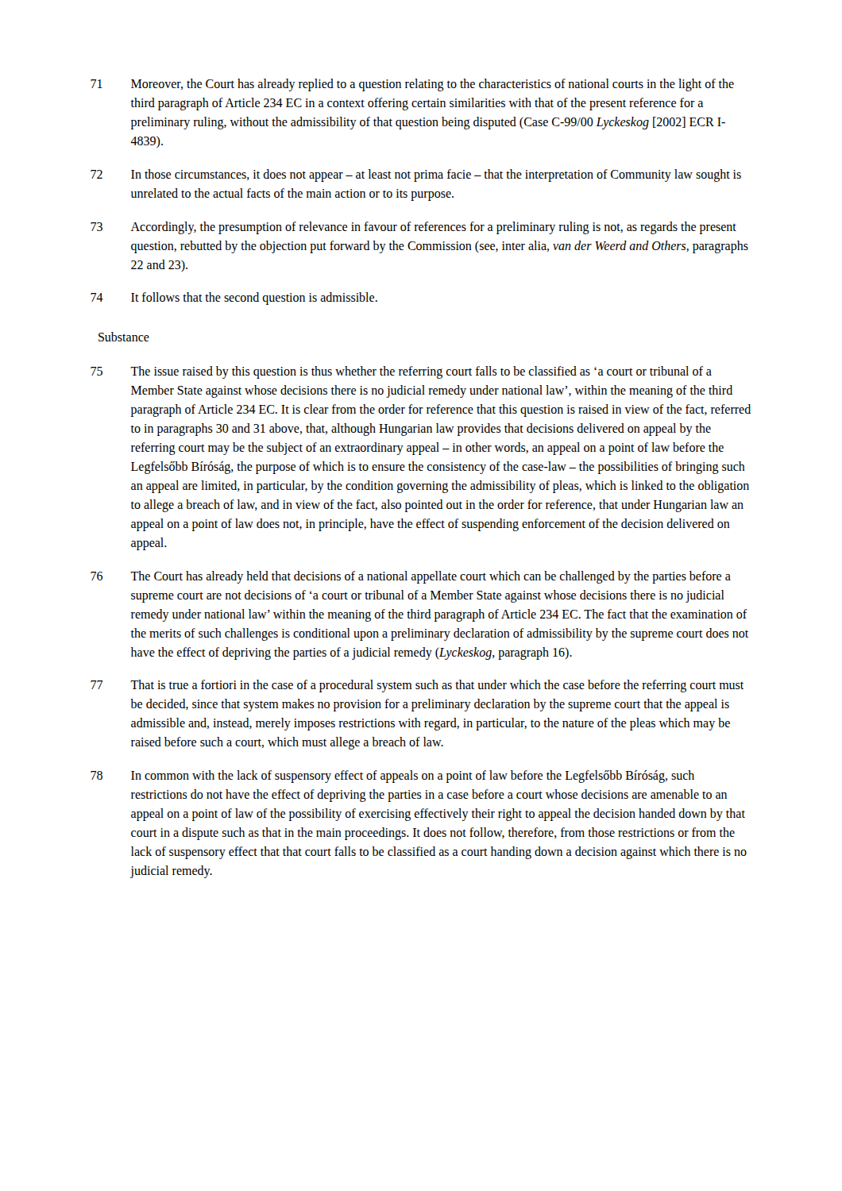71
Moreover, the Court has already replied to a question relating to the characteristics of national courts in the light of the third paragraph of Article 234 EC in a context offering certain similarities with that of the present reference for a preliminary ruling, without the admissibility of that question being disputed (Case C-99/00 Lyckeskog [2002] ECR I-4839).
72
In those circumstances, it does not appear – at least not prima facie – that the interpretation of Community law sought is unrelated to the actual facts of the main action or to its purpose.
73
Accordingly, the presumption of relevance in favour of references for a preliminary ruling is not, as regards the present question, rebutted by the objection put forward by the Commission (see, inter alia, van der Weerd and Others, paragraphs 22 and 23).
74
It follows that the second question is admissible.
Substance
75
The issue raised by this question is thus whether the referring court falls to be classified as ‘a court or tribunal of a Member State against whose decisions there is no judicial remedy under national law’, within the meaning of the third paragraph of Article 234 EC. It is clear from the order for reference that this question is raised in view of the fact, referred to in paragraphs 30 and 31 above, that, although Hungarian law provides that decisions delivered on appeal by the referring court may be the subject of an extraordinary appeal – in other words, an appeal on a point of law before the Legfelsőbb Bíróság, the purpose of which is to ensure the consistency of the case-law – the possibilities of bringing such an appeal are limited, in particular, by the condition governing the admissibility of pleas, which is linked to the obligation to allege a breach of law, and in view of the fact, also pointed out in the order for reference, that under Hungarian law an appeal on a point of law does not, in principle, have the effect of suspending enforcement of the decision delivered on appeal.
76
The Court has already held that decisions of a national appellate court which can be challenged by the parties before a supreme court are not decisions of ‘a court or tribunal of a Member State against whose decisions there is no judicial remedy under national law’ within the meaning of the third paragraph of Article 234 EC. The fact that the examination of the merits of such challenges is conditional upon a preliminary declaration of admissibility by the supreme court does not have the effect of depriving the parties of a judicial remedy (Lyckeskog, paragraph 16).
77
That is true a fortiori in the case of a procedural system such as that under which the case before the referring court must be decided, since that system makes no provision for a preliminary declaration by the supreme court that the appeal is admissible and, instead, merely imposes restrictions with regard, in particular, to the nature of the pleas which may be raised before such a court, which must allege a breach of law.
78
In common with the lack of suspensory effect of appeals on a point of law before the Legfelsőbb Bíróság, such restrictions do not have the effect of depriving the parties in a case before a court whose decisions are amenable to an appeal on a point of law of the possibility of exercising effectively their right to appeal the decision handed down by that court in a dispute such as that in the main proceedings. It does not follow, therefore, from those restrictions or from the lack of suspensory effect that that court falls to be classified as a court handing down a decision against which there is no judicial remedy.